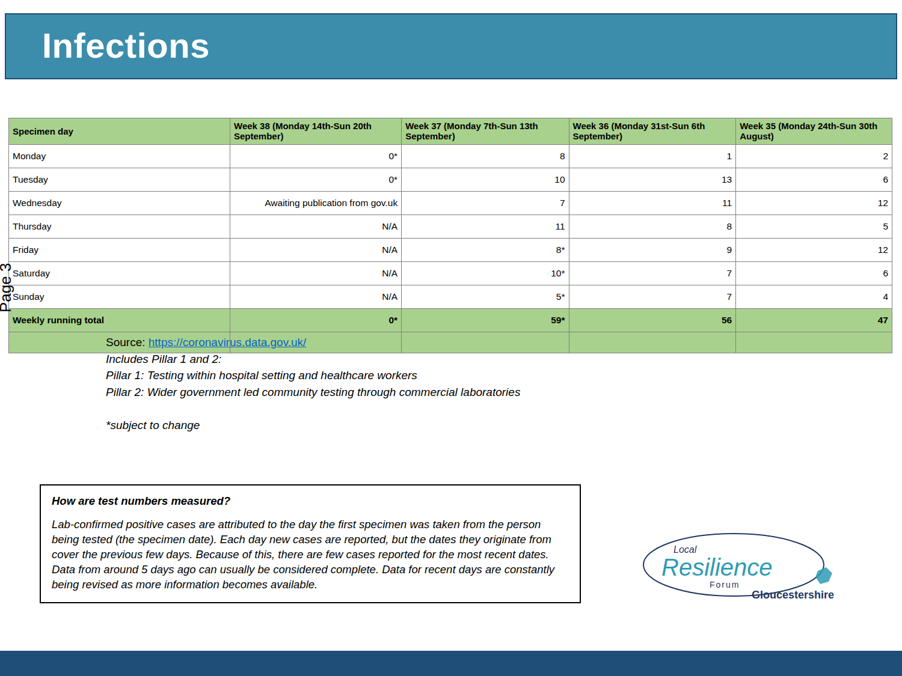Infections
| Specimen day | Week 38 (Monday 14th-Sun 20th September) | Week 37 (Monday 7th-Sun 13th September) | Week 36 (Monday 31st-Sun 6th September) | Week 35 (Monday 24th-Sun 30th August) |
| --- | --- | --- | --- | --- |
| Monday | 0* | 8 | 1 | 2 |
| Tuesday | 0* | 10 | 13 | 6 |
| Wednesday | Awaiting publication from gov.uk | 7 | 11 | 12 |
| Thursday | N/A | 11 | 8 | 5 |
| Friday | N/A | 8* | 9 | 12 |
| Saturday | N/A | 10* | 7 | 6 |
| Sunday | N/A | 5* | 7 | 4 |
| Weekly running total | 0* | 59* | 56 | 47 |
Page 3
Source: https://coronavirus.data.gov.uk/
Includes Pillar 1 and 2:
Pillar 1: Testing within hospital setting and healthcare workers
Pillar 2: Wider government led community testing through commercial laboratories
*subject to change
How are test numbers measured?
Lab-confirmed positive cases are attributed to the day the first specimen was taken from the person being tested (the specimen date). Each day new cases are reported, but the dates they originate from cover the previous few days. Because of this, there are few cases reported for the most recent dates. Data from around 5 days ago can usually be considered complete. Data for recent days are constantly being revised as more information becomes available.
Local Resilience Forum Gloucestershire